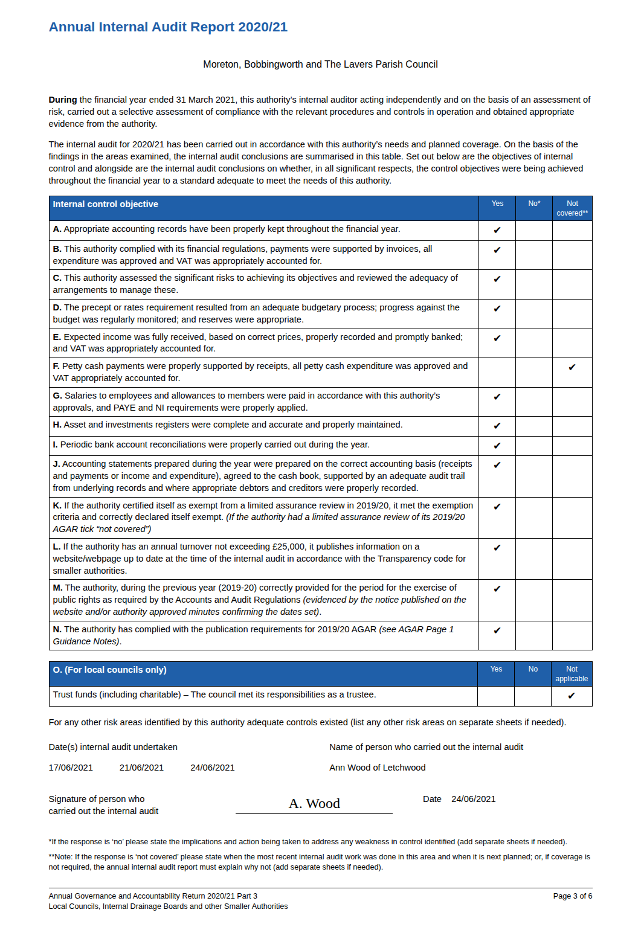Annual Internal Audit Report 2020/21
Moreton, Bobbingworth and The Lavers Parish Council
During the financial year ended 31 March 2021, this authority’s internal auditor acting independently and on the basis of an assessment of risk, carried out a selective assessment of compliance with the relevant procedures and controls in operation and obtained appropriate evidence from the authority.
The internal audit for 2020/21 has been carried out in accordance with this authority’s needs and planned coverage. On the basis of the findings in the areas examined, the internal audit conclusions are summarised in this table. Set out below are the objectives of internal control and alongside are the internal audit conclusions on whether, in all significant respects, the control objectives were being achieved throughout the financial year to a standard adequate to meet the needs of this authority.
| Internal control objective | Yes | No* | Not covered** |
| --- | --- | --- | --- |
| A. Appropriate accounting records have been properly kept throughout the financial year. | ✔ | | |
| B. This authority complied with its financial regulations, payments were supported by invoices, all expenditure was approved and VAT was appropriately accounted for. | ✔ | | |
| C. This authority assessed the significant risks to achieving its objectives and reviewed the adequacy of arrangements to manage these. | ✔ | | |
| D. The precept or rates requirement resulted from an adequate budgetary process; progress against the budget was regularly monitored; and reserves were appropriate. | ✔ | | |
| E. Expected income was fully received, based on correct prices, properly recorded and promptly banked; and VAT was appropriately accounted for. | ✔ | | |
| F. Petty cash payments were properly supported by receipts, all petty cash expenditure was approved and VAT appropriately accounted for. | | | ✔ |
| G. Salaries to employees and allowances to members were paid in accordance with this authority’s approvals, and PAYE and NI requirements were properly applied. | ✔ | | |
| H. Asset and investments registers were complete and accurate and properly maintained. | ✔ | | |
| I. Periodic bank account reconciliations were properly carried out during the year. | ✔ | | |
| J. Accounting statements prepared during the year were prepared on the correct accounting basis (receipts and payments or income and expenditure), agreed to the cash book, supported by an adequate audit trail from underlying records and where appropriate debtors and creditors were properly recorded. | ✔ | | |
| K. If the authority certified itself as exempt from a limited assurance review in 2019/20, it met the exemption criteria and correctly declared itself exempt. (If the authority had a limited assurance review of its 2019/20 AGAR tick “not covered”) | ✔ | | |
| L. If the authority has an annual turnover not exceeding £25,000, it publishes information on a website/webpage up to date at the time of the internal audit in accordance with the Transparency code for smaller authorities. | ✔ | | |
| M. The authority, during the previous year (2019-20) correctly provided for the period for the exercise of public rights as required by the Accounts and Audit Regulations (evidenced by the notice published on the website and/or authority approved minutes confirming the dates set) . | ✔ | | |
| N. The authority has complied with the publication requirements for 2019/20 AGAR (see AGAR Page 1 Guidance Notes) . | ✔ | | |
| O. (For local councils only) | Yes | No | Not applicable |
| --- | --- | --- | --- |
| Trust funds (including charitable) – The council met its responsibilities as a trustee. | | | ✔ |
For any other risk areas identified by this authority adequate controls existed (list any other risk areas on separate sheets if needed).
Date(s) internal audit undertaken
17/06/2021 21/06/2021 24/06/2021
Name of person who carried out the internal audit
Ann Wood of Letchwood
Signature of person who
carried out the internal audit
A. Wood
Date 24/06/2021
*If the response is ‘no’ please state the implications and action being taken to address any weakness in control identified (add separate sheets if needed).
**Note: If the response is ‘not covered’ please state when the most recent internal audit work was done in this area and when it is next planned; or, if coverage is not required, the annual internal audit report must explain why not (add separate sheets if needed).
Annual Governance and Accountability Return 2020/21 Part 3
Local Councils, Internal Drainage Boards and other Smaller Authorities
Page 3 of 6